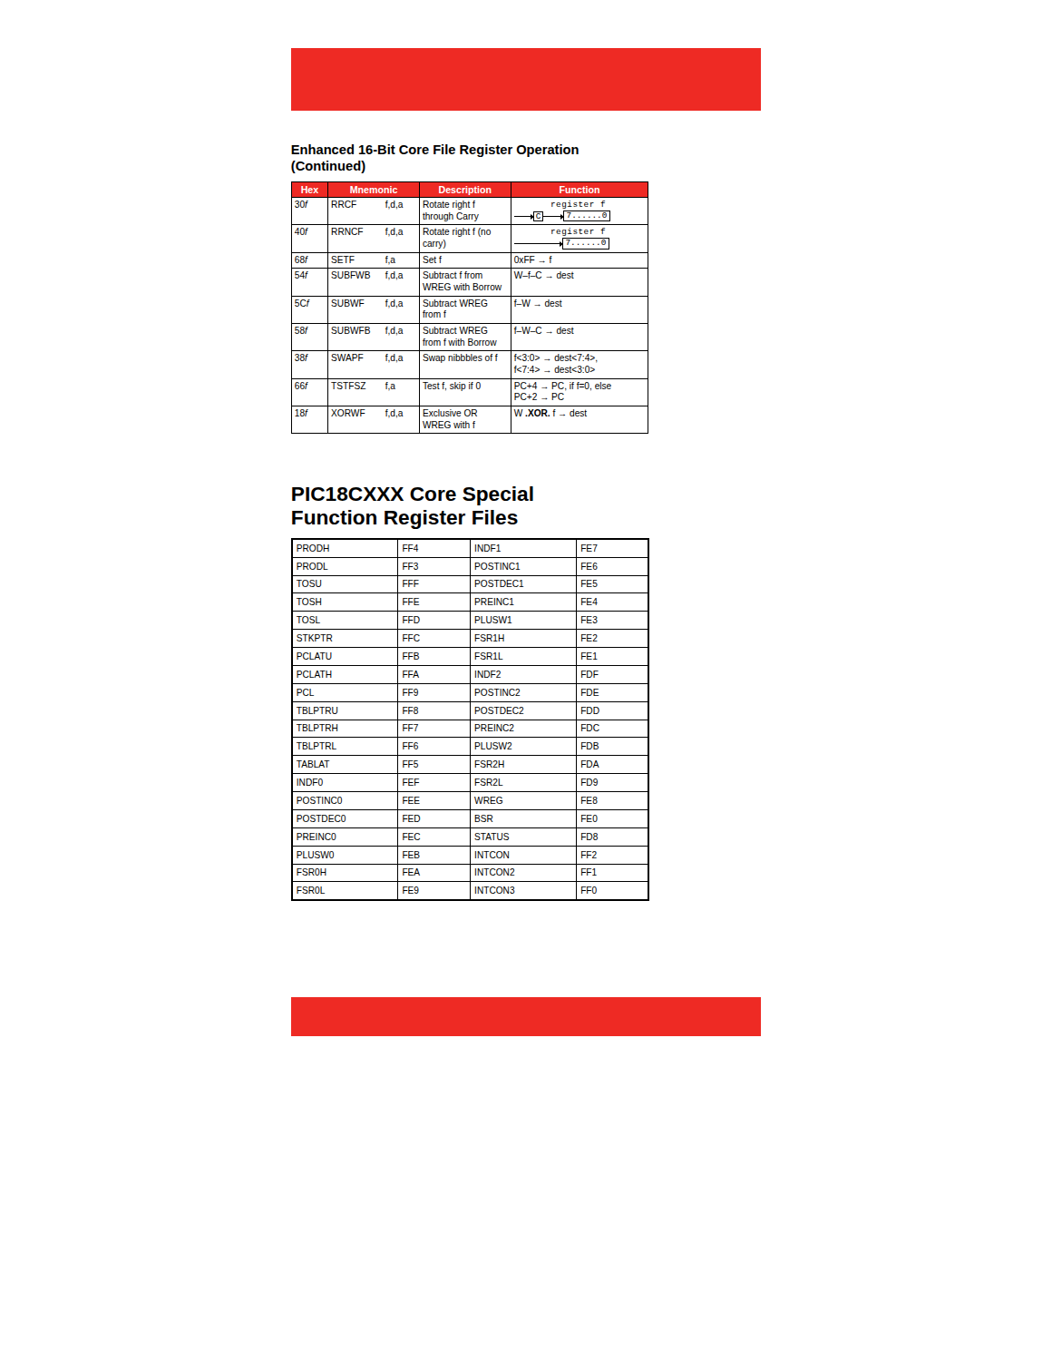Enhanced 16-Bit Core File Register Operation
(Continued)
| Hex | Mnemonic | Description | Function |
| --- | --- | --- | --- |
| 30 f | RRCF f,d,a | Rotate right f through Carry | register f C 7......0 |
| 40 f | RRNCF f,d,a | Rotate right f (no carry) | register f 7......0 |
| 68 f | SETF f,a | Set f | 0xFF → f |
| 54 f | SUBFWB f,d,a | Subtract f from WREG with Borrow | W–f–C → dest |
| 5C f | SUBWF f,d,a | Subtract WREG from f | f–W → dest |
| 58 f | SUBWFB f,d,a | Subtract WREG from f with Borrow | f–W–C → dest |
| 38 f | SWAPF f,d,a | Swap nibbbles of f | f<3:0> → dest<7:4>, f<7:4> → dest<3:0> |
| 66 f | TSTFSZ f,a | Test f, skip if 0 | PC+4 → PC, if f=0, else PC+2 → PC |
| 18 f | XORWF f,d,a | Exclusive OR WREG with f | W .XOR. f → dest |
PIC18CXXX Core Special
Function Register Files
| PRODH | FF4 | INDF1 | FE7 |
| PRODL | FF3 | POSTINC1 | FE6 |
| TOSU | FFF | POSTDEC1 | FE5 |
| TOSH | FFE | PREINC1 | FE4 |
| TOSL | FFD | PLUSW1 | FE3 |
| STKPTR | FFC | FSR1H | FE2 |
| PCLATU | FFB | FSR1L | FE1 |
| PCLATH | FFA | INDF2 | FDF |
| PCL | FF9 | POSTINC2 | FDE |
| TBLPTRU | FF8 | POSTDEC2 | FDD |
| TBLPTRH | FF7 | PREINC2 | FDC |
| TBLPTRL | FF6 | PLUSW2 | FDB |
| TABLAT | FF5 | FSR2H | FDA |
| INDF0 | FEF | FSR2L | FD9 |
| POSTINC0 | FEE | WREG | FE8 |
| POSTDEC0 | FED | BSR | FE0 |
| PREINC0 | FEC | STATUS | FD8 |
| PLUSW0 | FEB | INTCON | FF2 |
| FSR0H | FEA | INTCON2 | FF1 |
| FSR0L | FE9 | INTCON3 | FF0 |